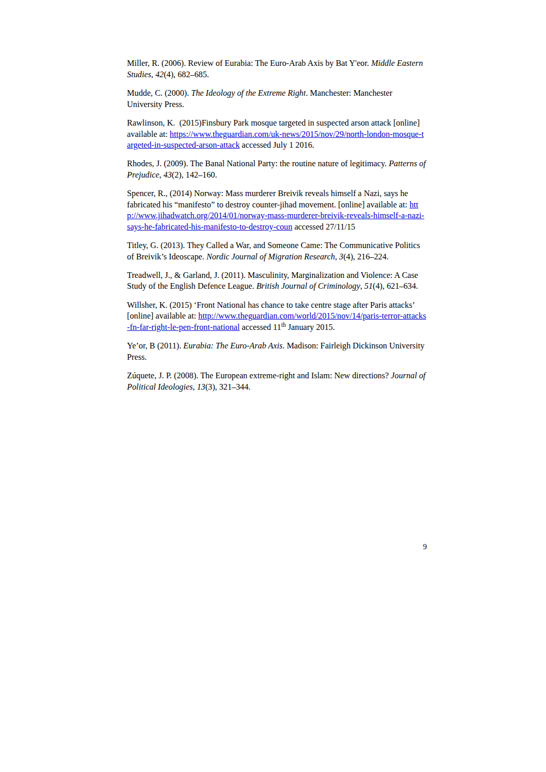Miller, R. (2006). Review of Eurabia: The Euro-Arab Axis by Bat Y'eor. Middle Eastern Studies, 42(4), 682–685.
Mudde, C. (2000). The Ideology of the Extreme Right. Manchester: Manchester University Press.
Rawlinson, K. (2015)Finsbury Park mosque targeted in suspected arson attack [online] available at: https://www.theguardian.com/uk-news/2015/nov/29/north-london-mosque-targeted-in-suspected-arson-attack accessed July 1 2016.
Rhodes, J. (2009). The Banal National Party: the routine nature of legitimacy. Patterns of Prejudice, 43(2), 142–160.
Spencer, R., (2014) Norway: Mass murderer Breivik reveals himself a Nazi, says he fabricated his “manifesto” to destroy counter-jihad movement. [online] available at: http://www.jihadwatch.org/2014/01/norway-mass-murderer-breivik-reveals-himself-a-nazi-says-he-fabricated-his-manifesto-to-destroy-coun accessed 27/11/15
Titley, G. (2013). They Called a War, and Someone Came: The Communicative Politics of Breivik’s Ideoscape. Nordic Journal of Migration Research, 3(4), 216–224.
Treadwell, J., & Garland, J. (2011). Masculinity, Marginalization and Violence: A Case Study of the English Defence League. British Journal of Criminology, 51(4), 621–634.
Willsher, K. (2015) ‘Front National has chance to take centre stage after Paris attacks’ [online] available at: http://www.theguardian.com/world/2015/nov/14/paris-terror-attacks-fn-far-right-le-pen-front-national accessed 11th January 2015.
Ye’or, B (2011). Eurabia: The Euro-Arab Axis. Madison: Fairleigh Dickinson University Press.
Zúquete, J. P. (2008). The European extreme-right and Islam: New directions? Journal of Political Ideologies, 13(3), 321–344.
9